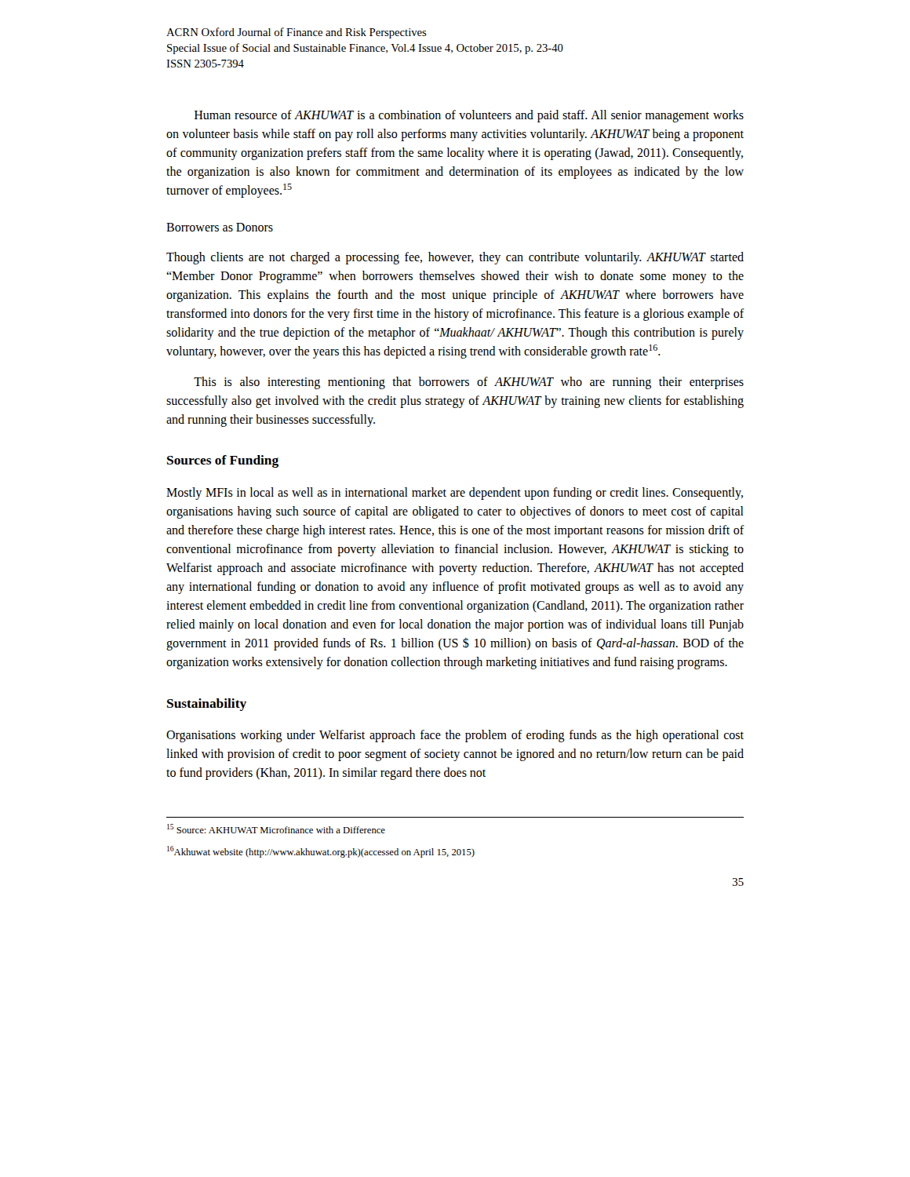ACRN Oxford Journal of Finance and Risk Perspectives
Special Issue of Social and Sustainable Finance, Vol.4 Issue 4, October 2015, p. 23-40
ISSN 2305-7394
Human resource of AKHUWAT is a combination of volunteers and paid staff. All senior management works on volunteer basis while staff on pay roll also performs many activities voluntarily. AKHUWAT being a proponent of community organization prefers staff from the same locality where it is operating (Jawad, 2011). Consequently, the organization is also known for commitment and determination of its employees as indicated by the low turnover of employees.15
Borrowers as Donors
Though clients are not charged a processing fee, however, they can contribute voluntarily. AKHUWAT started “Member Donor Programme” when borrowers themselves showed their wish to donate some money to the organization. This explains the fourth and the most unique principle of AKHUWAT where borrowers have transformed into donors for the very first time in the history of microfinance. This feature is a glorious example of solidarity and the true depiction of the metaphor of “Muakhaat/ AKHUWAT”. Though this contribution is purely voluntary, however, over the years this has depicted a rising trend with considerable growth rate16.
This is also interesting mentioning that borrowers of AKHUWAT who are running their enterprises successfully also get involved with the credit plus strategy of AKHUWAT by training new clients for establishing and running their businesses successfully.
Sources of Funding
Mostly MFIs in local as well as in international market are dependent upon funding or credit lines. Consequently, organisations having such source of capital are obligated to cater to objectives of donors to meet cost of capital and therefore these charge high interest rates. Hence, this is one of the most important reasons for mission drift of conventional microfinance from poverty alleviation to financial inclusion. However, AKHUWAT is sticking to Welfarist approach and associate microfinance with poverty reduction. Therefore, AKHUWAT has not accepted any international funding or donation to avoid any influence of profit motivated groups as well as to avoid any interest element embedded in credit line from conventional organization (Candland, 2011). The organization rather relied mainly on local donation and even for local donation the major portion was of individual loans till Punjab government in 2011 provided funds of Rs. 1 billion (US $ 10 million) on basis of Qard-al-hassan. BOD of the organization works extensively for donation collection through marketing initiatives and fund raising programs.
Sustainability
Organisations working under Welfarist approach face the problem of eroding funds as the high operational cost linked with provision of credit to poor segment of society cannot be ignored and no return/low return can be paid to fund providers (Khan, 2011). In similar regard there does not
15 Source: AKHUWAT Microfinance with a Difference
16Akhuwat website (http://www.akhuwat.org.pk)(accessed on April 15, 2015)
35